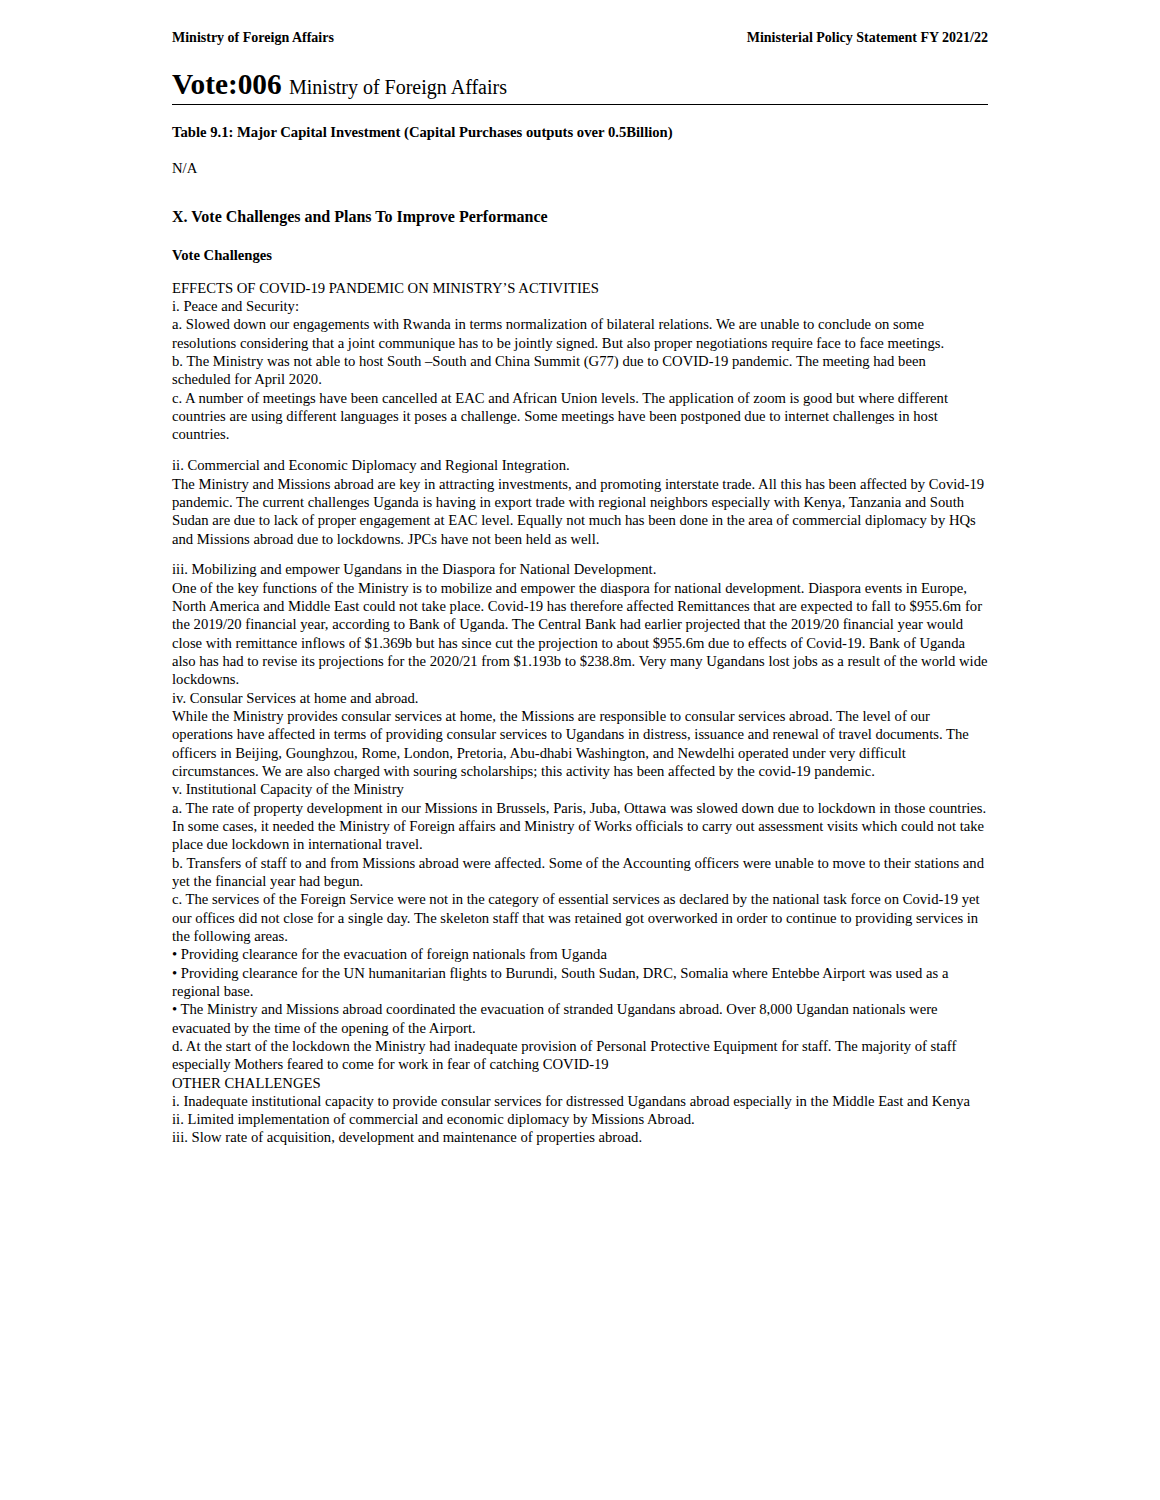Ministry of Foreign Affairs Ministerial Policy Statement FY 2021/22
Vote:006 Ministry of Foreign Affairs
Table 9.1: Major Capital Investment (Capital Purchases outputs over 0.5Billion)
N/A
X. Vote Challenges and Plans To Improve Performance
Vote Challenges
EFFECTS OF COVID-19 PANDEMIC ON MINISTRY’S ACTIVITIES
i. Peace and Security:
a. Slowed down our engagements with Rwanda in terms normalization of bilateral relations. We are unable to conclude on some resolutions considering that a joint communique has to be jointly signed. But also proper negotiations require face to face meetings.
b. The Ministry was not able to host South –South and China Summit (G77) due to COVID-19 pandemic. The meeting had been scheduled for April 2020.
c. A number of meetings have been cancelled at EAC and African Union levels. The application of zoom is good but where different countries are using different languages it poses a challenge. Some meetings have been postponed due to internet challenges in host countries.
ii. Commercial and Economic Diplomacy and Regional Integration.
The Ministry and Missions abroad are key in attracting investments, and promoting interstate trade. All this has been affected by Covid-19 pandemic. The current challenges Uganda is having in export trade with regional neighbors especially with Kenya, Tanzania and South Sudan are due to lack of proper engagement at EAC level. Equally not much has been done in the area of commercial diplomacy by HQs and Missions abroad due to lockdowns. JPCs have not been held as well.
iii. Mobilizing and empower Ugandans in the Diaspora for National Development.
One of the key functions of the Ministry is to mobilize and empower the diaspora for national development. Diaspora events in Europe, North America and Middle East could not take place. Covid-19 has therefore affected Remittances that are expected to fall to $955.6m for the 2019/20 financial year, according to Bank of Uganda. The Central Bank had earlier projected that the 2019/20 financial year would close with remittance inflows of $1.369b but has since cut the projection to about $955.6m due to effects of Covid-19. Bank of Uganda also has had to revise its projections for the 2020/21 from $1.193b to $238.8m. Very many Ugandans lost jobs as a result of the world wide lockdowns.
iv. Consular Services at home and abroad.
While the Ministry provides consular services at home, the Missions are responsible to consular services abroad. The level of our operations have affected in terms of providing consular services to Ugandans in distress, issuance and renewal of travel documents. The officers in Beijing, Gounghzou, Rome, London, Pretoria, Abu-dhabi Washington, and Newdelhi operated under very difficult circumstances. We are also charged with souring scholarships; this activity has been affected by the covid-19 pandemic.
v. Institutional Capacity of the Ministry
a. The rate of property development in our Missions in Brussels, Paris, Juba, Ottawa was slowed down due to lockdown in those countries. In some cases, it needed the Ministry of Foreign affairs and Ministry of Works officials to carry out assessment visits which could not take place due lockdown in international travel.
b. Transfers of staff to and from Missions abroad were affected. Some of the Accounting officers were unable to move to their stations and yet the financial year had begun.
c. The services of the Foreign Service were not in the category of essential services as declared by the national task force on Covid-19 yet our offices did not close for a single day. The skeleton staff that was retained got overworked in order to continue to providing services in the following areas.
• Providing clearance for the evacuation of foreign nationals from Uganda
• Providing clearance for the UN humanitarian flights to Burundi, South Sudan, DRC, Somalia where Entebbe Airport was used as a regional base.
• The Ministry and Missions abroad coordinated the evacuation of stranded Ugandans abroad. Over 8,000 Ugandan nationals were evacuated by the time of the opening of the Airport.
d. At the start of the lockdown the Ministry had inadequate provision of Personal Protective Equipment for staff. The majority of staff especially Mothers feared to come for work in fear of catching COVID-19
OTHER CHALLENGES
i. Inadequate institutional capacity to provide consular services for distressed Ugandans abroad especially in the Middle East and Kenya
ii. Limited implementation of commercial and economic diplomacy by Missions Abroad.
iii. Slow rate of acquisition, development and maintenance of properties abroad.